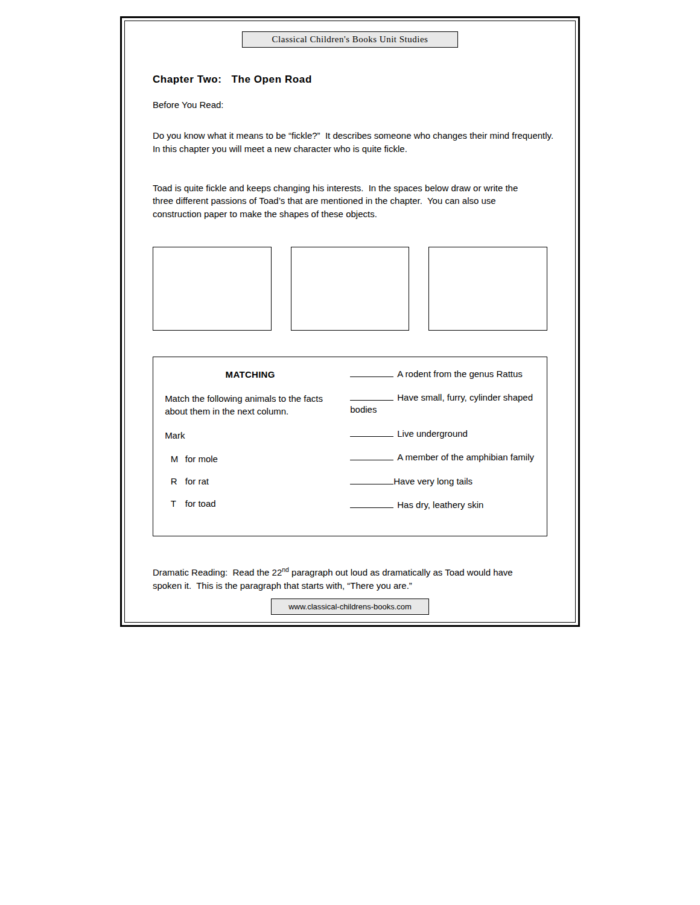Classical Children's Books Unit Studies
Chapter Two: The Open Road
Before You Read:
Do you know what it means to be “fickle?” It describes someone who changes their mind frequently. In this chapter you will meet a new character who is quite fickle.
Toad is quite fickle and keeps changing his interests. In the spaces below draw or write the three different passions of Toad’s that are mentioned in the chapter. You can also use construction paper to make the shapes of these objects.
MATCHING
Match the following animals to the facts about them in the next column.
Mark
Mfor mole
Rfor rat
Tfor toad
A rodent from the genus Rattus
Have small, furry, cylinder shaped bodies
Live underground
A member of the amphibian family
Have very long tails
Has dry, leathery skin
Dramatic Reading: Read the 22nd paragraph out loud as dramatically as Toad would have spoken it. This is the paragraph that starts with, “There you are.”
www.classical-childrens-books.com